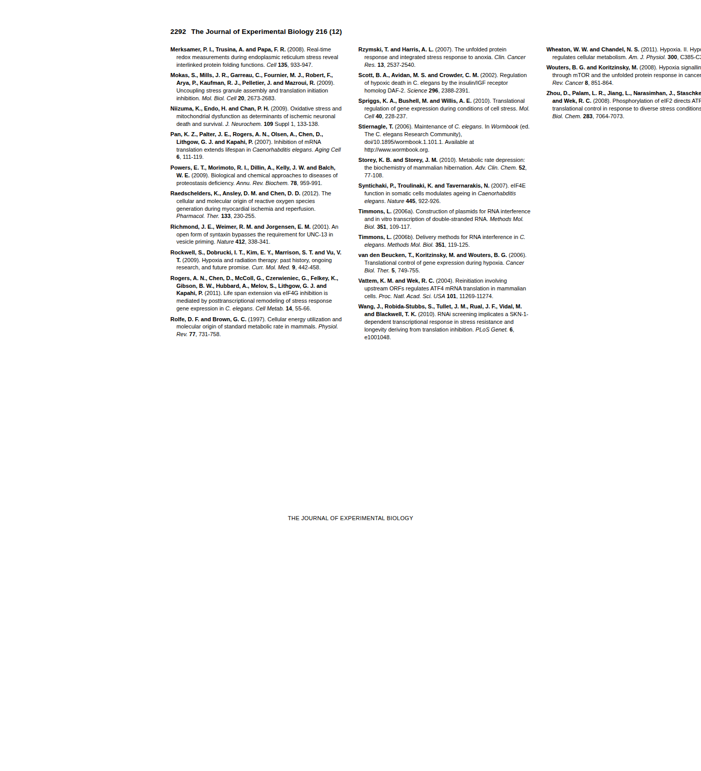2292 The Journal of Experimental Biology 216 (12)
Merksamer, P. I., Trusina, A. and Papa, F. R. (2008). Real-time redox measurements during endoplasmic reticulum stress reveal interlinked protein folding functions. Cell 135, 933-947.
Mokas, S., Mills, J. R., Garreau, C., Fournier, M. J., Robert, F., Arya, P., Kaufman, R. J., Pelletier, J. and Mazroui, R. (2009). Uncoupling stress granule assembly and translation initiation inhibition. Mol. Biol. Cell 20, 2673-2683.
Niizuma, K., Endo, H. and Chan, P. H. (2009). Oxidative stress and mitochondrial dysfunction as determinants of ischemic neuronal death and survival. J. Neurochem. 109 Suppl 1, 133-138.
Pan, K. Z., Palter, J. E., Rogers, A. N., Olsen, A., Chen, D., Lithgow, G. J. and Kapahi, P. (2007). Inhibition of mRNA translation extends lifespan in Caenorhabditis elegans. Aging Cell 6, 111-119.
Powers, E. T., Morimoto, R. I., Dillin, A., Kelly, J. W. and Balch, W. E. (2009). Biological and chemical approaches to diseases of proteostasis deficiency. Annu. Rev. Biochem. 78, 959-991.
Raedschelders, K., Ansley, D. M. and Chen, D. D. (2012). The cellular and molecular origin of reactive oxygen species generation during myocardial ischemia and reperfusion. Pharmacol. Ther. 133, 230-255.
Richmond, J. E., Weimer, R. M. and Jorgensen, E. M. (2001). An open form of syntaxin bypasses the requirement for UNC-13 in vesicle priming. Nature 412, 338-341.
Rockwell, S., Dobrucki, I. T., Kim, E. Y., Marrison, S. T. and Vu, V. T. (2009). Hypoxia and radiation therapy: past history, ongoing research, and future promise. Curr. Mol. Med. 9, 442-458.
Rogers, A. N., Chen, D., McColl, G., Czerwieniec, G., Felkey, K., Gibson, B. W., Hubbard, A., Melov, S., Lithgow, G. J. and Kapahi, P. (2011). Life span extension via eIF4G inhibition is mediated by posttranscriptional remodeling of stress response gene expression in C. elegans. Cell Metab. 14, 55-66.
Rolfe, D. F. and Brown, G. C. (1997). Cellular energy utilization and molecular origin of standard metabolic rate in mammals. Physiol. Rev. 77, 731-758.
Rzymski, T. and Harris, A. L. (2007). The unfolded protein response and integrated stress response to anoxia. Clin. Cancer Res. 13, 2537-2540.
Scott, B. A., Avidan, M. S. and Crowder, C. M. (2002). Regulation of hypoxic death in C. elegans by the insulin/IGF receptor homolog DAF-2. Science 296, 2388-2391.
Spriggs, K. A., Bushell, M. and Willis, A. E. (2010). Translational regulation of gene expression during conditions of cell stress. Mol. Cell 40, 228-237.
Stiernagle, T. (2006). Maintenance of C. elegans. In Wormbook (ed. The C. elegans Research Community), doi/10.1895/wormbook.1.101.1. Available at http://www.wormbook.org.
Storey, K. B. and Storey, J. M. (2010). Metabolic rate depression: the biochemistry of mammalian hibernation. Adv. Clin. Chem. 52, 77-108.
Syntichaki, P., Troulinaki, K. and Tavernarakis, N. (2007). eIF4E function in somatic cells modulates ageing in Caenorhabditis elegans. Nature 445, 922-926.
Timmons, L. (2006a). Construction of plasmids for RNA interference and in vitro transcription of double-stranded RNA. Methods Mol. Biol. 351, 109-117.
Timmons, L. (2006b). Delivery methods for RNA interference in C. elegans. Methods Mol. Biol. 351, 119-125.
van den Beucken, T., Koritzinsky, M. and Wouters, B. G. (2006). Translational control of gene expression during hypoxia. Cancer Biol. Ther. 5, 749-755.
Vattem, K. M. and Wek, R. C. (2004). Reinitiation involving upstream ORFs regulates ATF4 mRNA translation in mammalian cells. Proc. Natl. Acad. Sci. USA 101, 11269-11274.
Wang, J., Robida-Stubbs, S., Tullet, J. M., Rual, J. F., Vidal, M. and Blackwell, T. K. (2010). RNAi screening implicates a SKN-1-dependent transcriptional response in stress resistance and longevity deriving from translation inhibition. PLoS Genet. 6, e1001048.
Wheaton, W. W. and Chandel, N. S. (2011). Hypoxia. II. Hypoxia regulates cellular metabolism. Am. J. Physiol. 300, C385-C393.
Wouters, B. G. and Koritzinsky, M. (2008). Hypoxia signalling through mTOR and the unfolded protein response in cancer. Nat. Rev. Cancer 8, 851-864.
Zhou, D., Palam, L. R., Jiang, L., Narasimhan, J., Staschke, K. A. and Wek, R. C. (2008). Phosphorylation of eIF2 directs ATF5 translational control in response to diverse stress conditions. J. Biol. Chem. 283, 7064-7073.
THE JOURNAL OF EXPERIMENTAL BIOLOGY